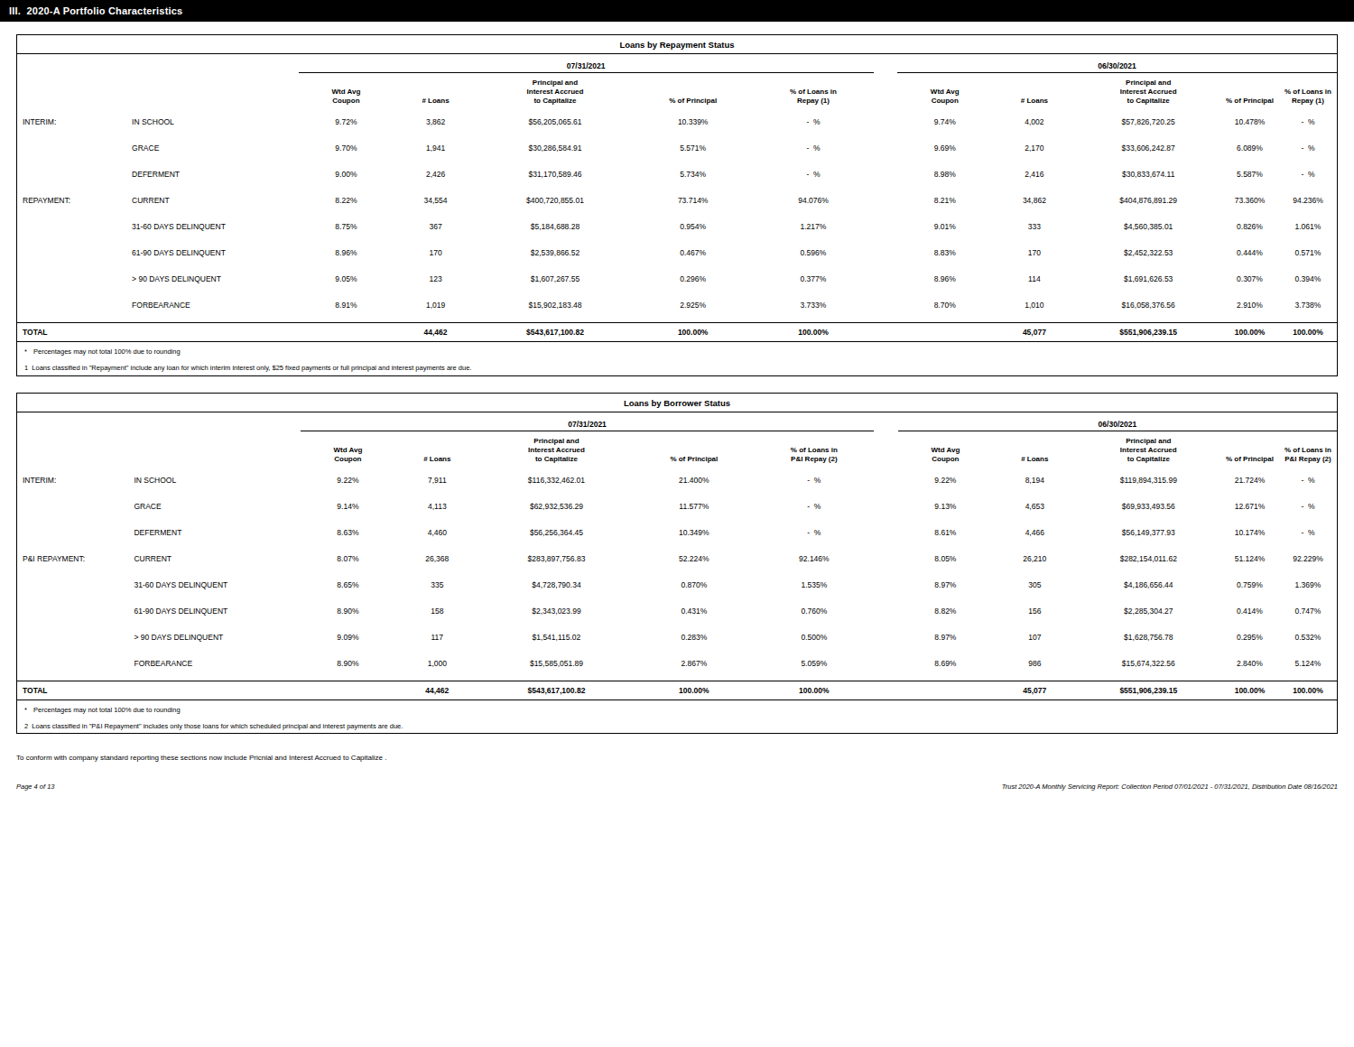III. 2020-A Portfolio Characteristics
Loans by Repayment Status
| | | 07/31/2021 | | 06/30/2021 |
| --- | --- | --- | --- | --- |
| | | Wtd Avg Coupon | # Loans | Principal and Interest Accrued to Capitalize | % of Principal | % of Loans in Repay (1) | | Wtd Avg Coupon | # Loans | Principal and Interest Accrued to Capitalize | % of Principal | % of Loans in Repay (1) |
| INTERIM: | IN SCHOOL | 9.72% | 3,862 | $56,205,065.61 | 10.339% | - % | | 9.74% | 4,002 | $57,826,720.25 | 10.478% | - % |
| | GRACE | 9.70% | 1,941 | $30,286,584.91 | 5.571% | - % | | 9.69% | 2,170 | $33,606,242.87 | 6.089% | - % |
| | DEFERMENT | 9.00% | 2,426 | $31,170,589.46 | 5.734% | - % | | 8.98% | 2,416 | $30,833,674.11 | 5.587% | - % |
| REPAYMENT: | CURRENT | 8.22% | 34,554 | $400,720,855.01 | 73.714% | 94.076% | | 8.21% | 34,862 | $404,876,891.29 | 73.360% | 94.236% |
| | 31-60 DAYS DELINQUENT | 8.75% | 367 | $5,184,688.28 | 0.954% | 1.217% | | 9.01% | 333 | $4,560,385.01 | 0.826% | 1.061% |
| | 61-90 DAYS DELINQUENT | 8.96% | 170 | $2,539,866.52 | 0.467% | 0.596% | | 8.83% | 170 | $2,452,322.53 | 0.444% | 0.571% |
| | > 90 DAYS DELINQUENT | 9.05% | 123 | $1,607,267.55 | 0.296% | 0.377% | | 8.96% | 114 | $1,691,626.53 | 0.307% | 0.394% |
| | FORBEARANCE | 8.91% | 1,019 | $15,902,183.48 | 2.925% | 3.733% | | 8.70% | 1,010 | $16,058,376.56 | 2.910% | 3.738% |
| TOTAL | | | 44,462 | $543,617,100.82 | 100.00% | 100.00% | | | 45,077 | $551,906,239.15 | 100.00% | 100.00% |
*Percentages may not total 100% due to rounding
1 Loans classified in "Repayment" include any loan for which interim interest only, $25 fixed payments or full principal and interest payments are due.
Loans by Borrower Status
| | | 07/31/2021 | | 06/30/2021 |
| --- | --- | --- | --- | --- |
| | | Wtd Avg Coupon | # Loans | Principal and Interest Accrued to Capitalize | % of Principal | % of Loans in P&I Repay (2) | | Wtd Avg Coupon | # Loans | Principal and Interest Accrued to Capitalize | % of Principal | % of Loans in P&I Repay (2) |
| INTERIM: | IN SCHOOL | 9.22% | 7,911 | $116,332,462.01 | 21.400% | - % | | 9.22% | 8,194 | $119,894,315.99 | 21.724% | - % |
| | GRACE | 9.14% | 4,113 | $62,932,536.29 | 11.577% | - % | | 9.13% | 4,653 | $69,933,493.56 | 12.671% | - % |
| | DEFERMENT | 8.63% | 4,460 | $56,256,364.45 | 10.349% | - % | | 8.61% | 4,466 | $56,149,377.93 | 10.174% | - % |
| P&I REPAYMENT: | CURRENT | 8.07% | 26,368 | $283,897,756.83 | 52.224% | 92.146% | | 8.05% | 26,210 | $282,154,011.62 | 51.124% | 92.229% |
| | 31-60 DAYS DELINQUENT | 8.65% | 335 | $4,728,790.34 | 0.870% | 1.535% | | 8.97% | 305 | $4,186,656.44 | 0.759% | 1.369% |
| | 61-90 DAYS DELINQUENT | 8.90% | 158 | $2,343,023.99 | 0.431% | 0.760% | | 8.82% | 156 | $2,285,304.27 | 0.414% | 0.747% |
| | > 90 DAYS DELINQUENT | 9.09% | 117 | $1,541,115.02 | 0.283% | 0.500% | | 8.97% | 107 | $1,628,756.78 | 0.295% | 0.532% |
| | FORBEARANCE | 8.90% | 1,000 | $15,585,051.89 | 2.867% | 5.059% | | 8.69% | 986 | $15,674,322.56 | 2.840% | 5.124% |
| TOTAL | | | 44,462 | $543,617,100.82 | 100.00% | 100.00% | | | 45,077 | $551,906,239.15 | 100.00% | 100.00% |
*Percentages may not total 100% due to rounding
2 Loans classified in "P&I Repayment" includes only those loans for which scheduled principal and interest payments are due.
To conform with company standard reporting these sections now include Pricnial and Interest Accrued to Capitalize .
Page 4 of 13
Trust 2020-A Monthly Servicing Report: Collection Period 07/01/2021 - 07/31/2021, Distribution Date 08/16/2021